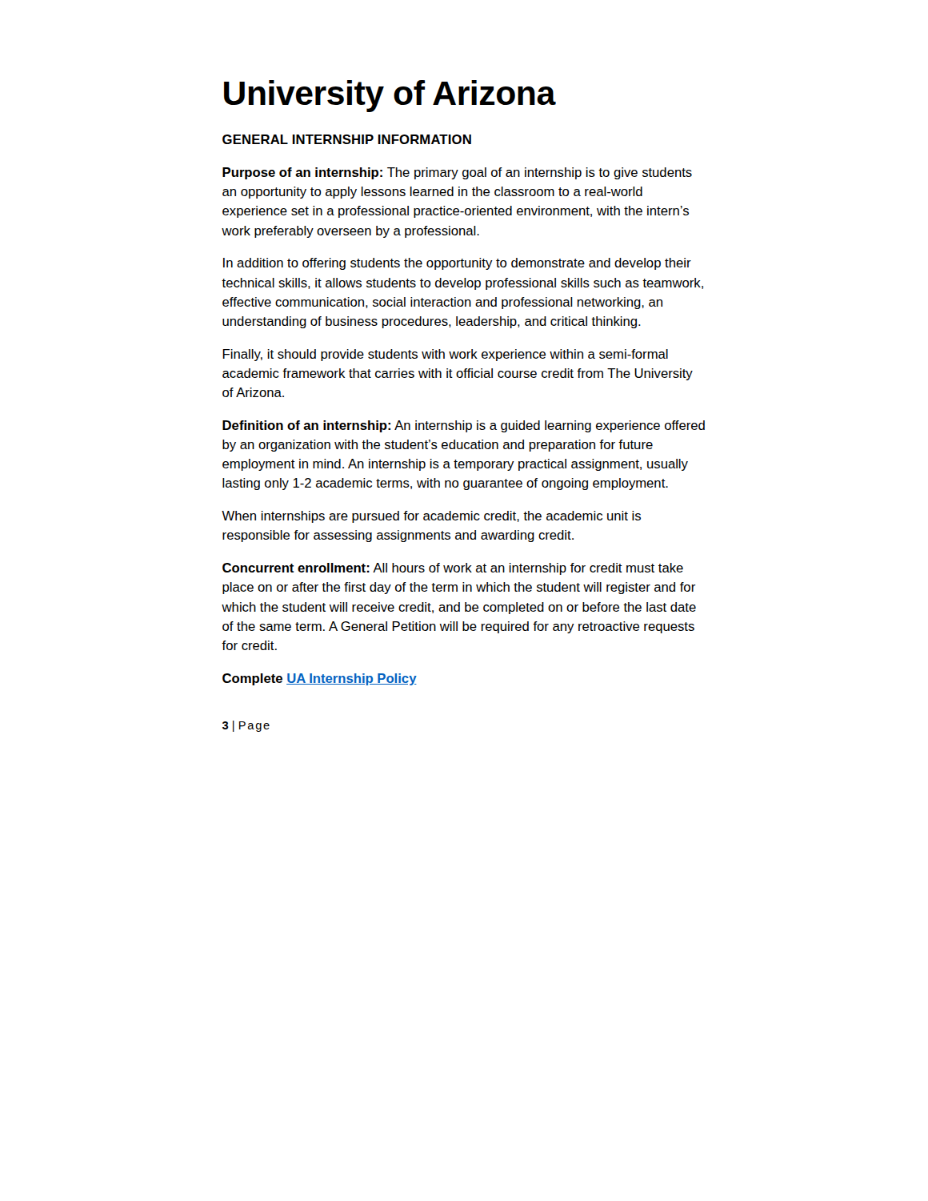University of Arizona
GENERAL INTERNSHIP INFORMATION
Purpose of an internship: The primary goal of an internship is to give students an opportunity to apply lessons learned in the classroom to a real-world experience set in a professional practice-oriented environment, with the intern’s work preferably overseen by a professional.
In addition to offering students the opportunity to demonstrate and develop their technical skills, it allows students to develop professional skills such as teamwork, effective communication, social interaction and professional networking, an understanding of business procedures, leadership, and critical thinking.
Finally, it should provide students with work experience within a semi-formal academic framework that carries with it official course credit from The University of Arizona.
Definition of an internship: An internship is a guided learning experience offered by an organization with the student’s education and preparation for future employment in mind. An internship is a temporary practical assignment, usually lasting only 1-2 academic terms, with no guarantee of ongoing employment.
When internships are pursued for academic credit, the academic unit is responsible for assessing assignments and awarding credit.
Concurrent enrollment: All hours of work at an internship for credit must take place on or after the first day of the term in which the student will register and for which the student will receive credit, and be completed on or before the last date of the same term. A General Petition will be required for any retroactive requests for credit.
Complete UA Internship Policy
3 | Page